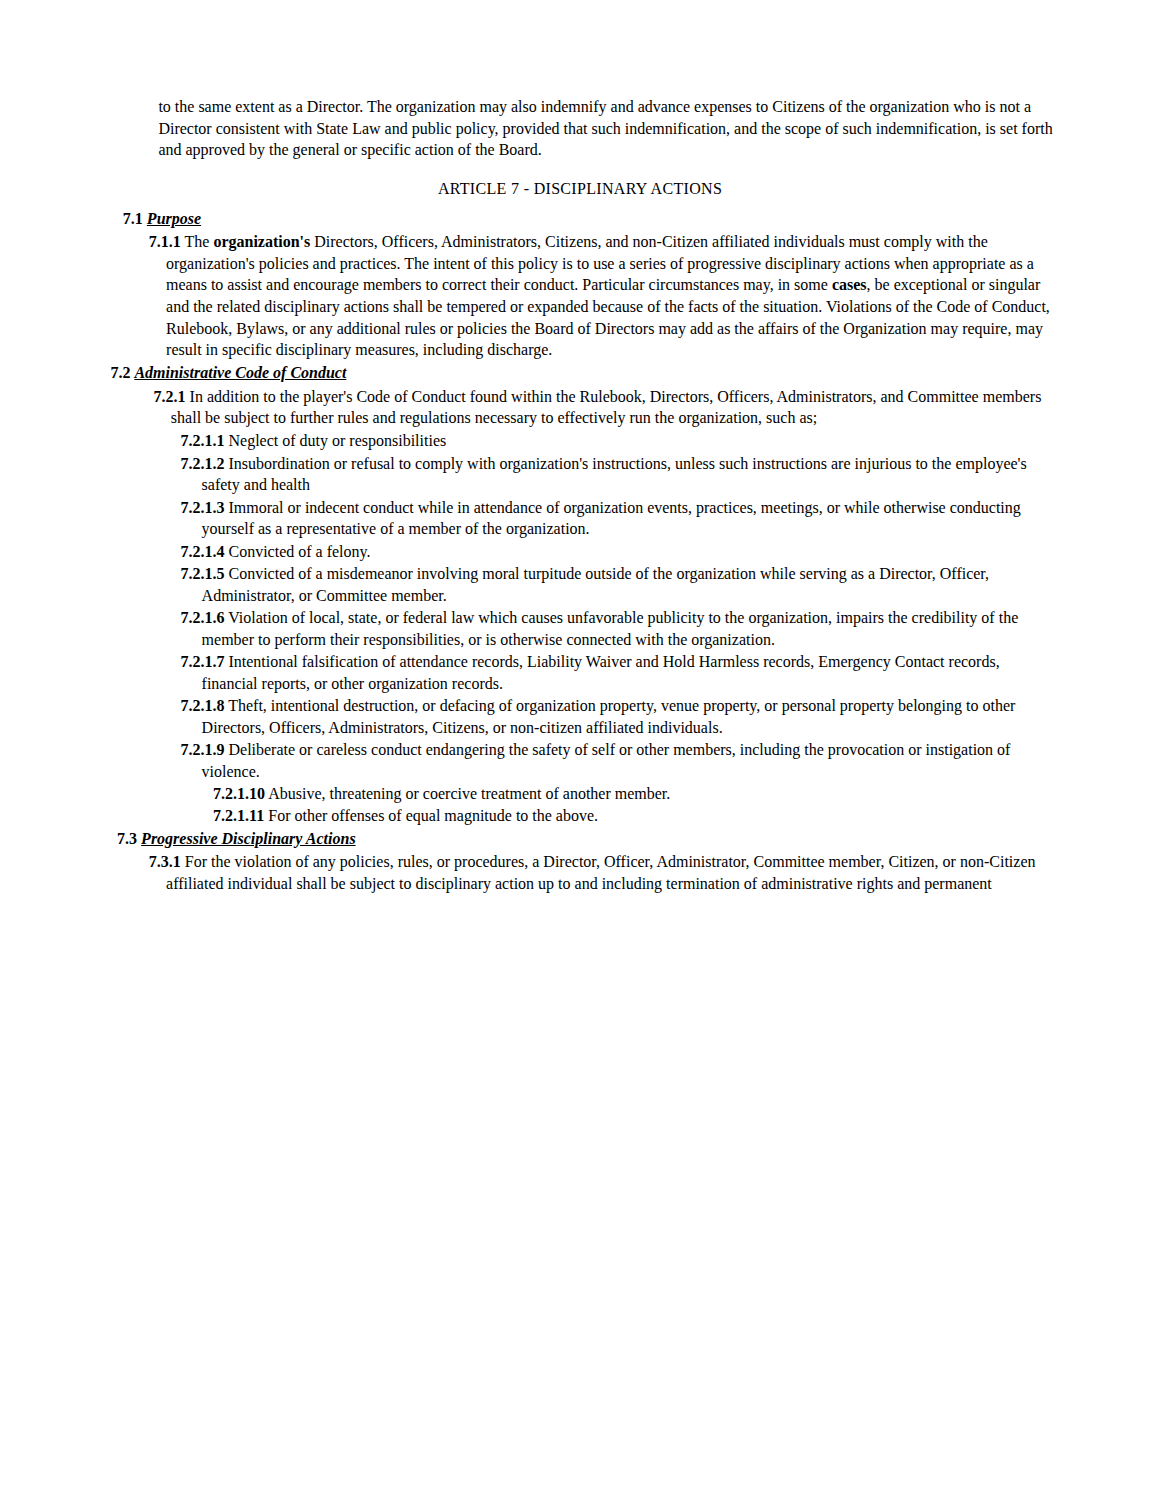to the same extent as a Director. The organization may also indemnify and advance expenses to Citizens of the organization who is not a Director consistent with State Law and public policy, provided that such indemnification, and the scope of such indemnification, is set forth and approved by the general or specific action of the Board.
ARTICLE 7 - DISCIPLINARY ACTIONS
7.1 Purpose
7.1.1 The organization's Directors, Officers, Administrators, Citizens, and non-Citizen affiliated individuals must comply with the organization's policies and practices. The intent of this policy is to use a series of progressive disciplinary actions when appropriate as a means to assist and encourage members to correct their conduct. Particular circumstances may, in some cases, be exceptional or singular and the related disciplinary actions shall be tempered or expanded because of the facts of the situation. Violations of the Code of Conduct, Rulebook, Bylaws, or any additional rules or policies the Board of Directors may add as the affairs of the Organization may require, may result in specific disciplinary measures, including discharge.
7.2 Administrative Code of Conduct
7.2.1 In addition to the player's Code of Conduct found within the Rulebook, Directors, Officers, Administrators, and Committee members shall be subject to further rules and regulations necessary to effectively run the organization, such as;
7.2.1.1 Neglect of duty or responsibilities
7.2.1.2 Insubordination or refusal to comply with organization's instructions, unless such instructions are injurious to the employee's safety and health
7.2.1.3 Immoral or indecent conduct while in attendance of organization events, practices, meetings, or while otherwise conducting yourself as a representative of a member of the organization.
7.2.1.4 Convicted of a felony.
7.2.1.5 Convicted of a misdemeanor involving moral turpitude outside of the organization while serving as a Director, Officer, Administrator, or Committee member.
7.2.1.6 Violation of local, state, or federal law which causes unfavorable publicity to the organization, impairs the credibility of the member to perform their responsibilities, or is otherwise connected with the organization.
7.2.1.7 Intentional falsification of attendance records, Liability Waiver and Hold Harmless records, Emergency Contact records, financial reports, or other organization records.
7.2.1.8 Theft, intentional destruction, or defacing of organization property, venue property, or personal property belonging to other Directors, Officers, Administrators, Citizens, or non-citizen affiliated individuals.
7.2.1.9 Deliberate or careless conduct endangering the safety of self or other members, including the provocation or instigation of violence.
7.2.1.10 Abusive, threatening or coercive treatment of another member.
7.2.1.11 For other offenses of equal magnitude to the above.
7.3 Progressive Disciplinary Actions
7.3.1 For the violation of any policies, rules, or procedures, a Director, Officer, Administrator, Committee member, Citizen, or non-Citizen affiliated individual shall be subject to disciplinary action up to and including termination of administrative rights and permanent